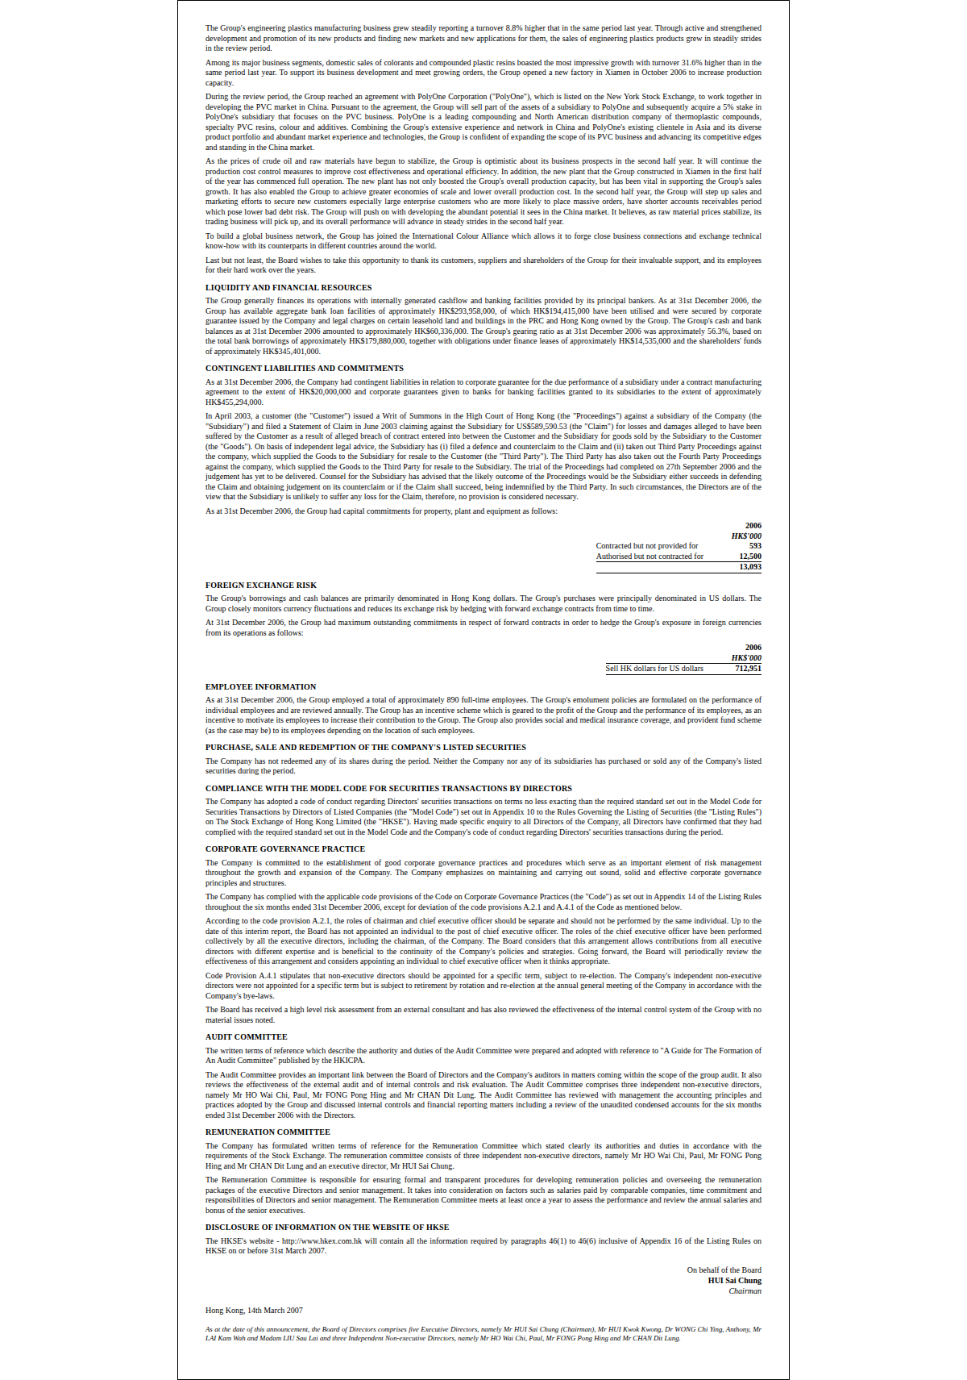The Group's engineering plastics manufacturing business grew steadily reporting a turnover 8.8% higher that in the same period last year. Through active and strengthened development and promotion of its new products and finding new markets and new applications for them, the sales of engineering plastics products grew in steadily strides in the review period.
Among its major business segments, domestic sales of colorants and compounded plastic resins boasted the most impressive growth with turnover 31.6% higher than in the same period last year. To support its business development and meet growing orders, the Group opened a new factory in Xiamen in October 2006 to increase production capacity.
During the review period, the Group reached an agreement with PolyOne Corporation ("PolyOne"), which is listed on the New York Stock Exchange, to work together in developing the PVC market in China. Pursuant to the agreement, the Group will sell part of the assets of a subsidiary to PolyOne and subsequently acquire a 5% stake in PolyOne's subsidiary that focuses on the PVC business. PolyOne is a leading compounding and North American distribution company of thermoplastic compounds, specialty PVC resins, colour and additives. Combining the Group's extensive experience and network in China and PolyOne's existing clientele in Asia and its diverse product portfolio and abundant market experience and technologies, the Group is confident of expanding the scope of its PVC business and advancing its competitive edges and standing in the China market.
As the prices of crude oil and raw materials have begun to stabilize, the Group is optimistic about its business prospects in the second half year. It will continue the production cost control measures to improve cost effectiveness and operational efficiency. In addition, the new plant that the Group constructed in Xiamen in the first half of the year has commenced full operation. The new plant has not only boosted the Group's overall production capacity, but has been vital in supporting the Group's sales growth. It has also enabled the Group to achieve greater economies of scale and lower overall production cost. In the second half year, the Group will step up sales and marketing efforts to secure new customers especially large enterprise customers who are more likely to place massive orders, have shorter accounts receivables period which pose lower bad debt risk. The Group will push on with developing the abundant potential it sees in the China market. It believes, as raw material prices stabilize, its trading business will pick up, and its overall performance will advance in steady strides in the second half year.
To build a global business network, the Group has joined the International Colour Alliance which allows it to forge close business connections and exchange technical know-how with its counterparts in different countries around the world.
Last but not least, the Board wishes to take this opportunity to thank its customers, suppliers and shareholders of the Group for their invaluable support, and its employees for their hard work over the years.
Liquidity and Financial Resources
The Group generally finances its operations with internally generated cashflow and banking facilities provided by its principal bankers. As at 31st December 2006, the Group has available aggregate bank loan facilities of approximately HK$293,958,000, of which HK$194,415,000 have been utilised and were secured by corporate guarantee issued by the Company and legal charges on certain leasehold land and buildings in the PRC and Hong Kong owned by the Group. The Group's cash and bank balances as at 31st December 2006 amounted to approximately HK$60,336,000. The Group's gearing ratio as at 31st December 2006 was approximately 56.3%, based on the total bank borrowings of approximately HK$179,880,000, together with obligations under finance leases of approximately HK$14,535,000 and the shareholders' funds of approximately HK$345,401,000.
Contingent Liabilities and Commitments
As at 31st December 2006, the Company had contingent liabilities in relation to corporate guarantee for the due performance of a subsidiary under a contract manufacturing agreement to the extent of HK$20,000,000 and corporate guarantees given to banks for banking facilities granted to its subsidiaries to the extent of approximately HK$455,294,000.
In April 2003, a customer (the "Customer") issued a Writ of Summons in the High Court of Hong Kong (the "Proceedings") against a subsidiary of the Company (the "Subsidiary") and filed a Statement of Claim in June 2003 claiming against the Subsidiary for US$589,590.53 (the "Claim") for losses and damages alleged to have been suffered by the Customer as a result of alleged breach of contract entered into between the Customer and the Subsidiary for goods sold by the Subsidiary to the Customer (the "Goods"). On basis of independent legal advice, the Subsidiary has (i) filed a defence and counterclaim to the Claim and (ii) taken out Third Party Proceedings against the company, which supplied the Goods to the Subsidiary for resale to the Customer (the "Third Party"). The Third Party has also taken out the Fourth Party Proceedings against the company, which supplied the Goods to the Third Party for resale to the Subsidiary. The trial of the Proceedings had completed on 27th September 2006 and the judgement has yet to be delivered. Counsel for the Subsidiary has advised that the likely outcome of the Proceedings would be the Subsidiary either succeeds in defending the Claim and obtaining judgement on its counterclaim or if the Claim shall succeed, being indemnified by the Third Party. In such circumstances, the Directors are of the view that the Subsidiary is unlikely to suffer any loss for the Claim, therefore, no provision is considered necessary.
As at 31st December 2006, the Group had capital commitments for property, plant and equipment as follows:
| | 2006 |
| | HK$'000 |
| Contracted but not provided for | 593 |
| Authorised but not contracted for | 12,500 |
| | 13,093 |
Foreign Exchange Risk
The Group's borrowings and cash balances are primarily denominated in Hong Kong dollars. The Group's purchases were principally denominated in US dollars. The Group closely monitors currency fluctuations and reduces its exchange risk by hedging with forward exchange contracts from time to time.
At 31st December 2006, the Group had maximum outstanding commitments in respect of forward contracts in order to hedge the Group's exposure in foreign currencies from its operations as follows:
| | 2006 |
| | HK$'000 |
| Sell HK dollars for US dollars | 712,951 |
Employee Information
As at 31st December 2006, the Group employed a total of approximately 890 full-time employees. The Group's emolument policies are formulated on the performance of individual employees and are reviewed annually. The Group has an incentive scheme which is geared to the profit of the Group and the performance of its employees, as an incentive to motivate its employees to increase their contribution to the Group. The Group also provides social and medical insurance coverage, and provident fund scheme (as the case may be) to its employees depending on the location of such employees.
Purchase, Sale and Redemption of the Company's Listed Securities
The Company has not redeemed any of its shares during the period. Neither the Company nor any of its subsidiaries has purchased or sold any of the Company's listed securities during the period.
Compliance with the Model Code for Securities Transactions by Directors
The Company has adopted a code of conduct regarding Directors' securities transactions on terms no less exacting than the required standard set out in the Model Code for Securities Transactions by Directors of Listed Companies (the "Model Code") set out in Appendix 10 to the Rules Governing the Listing of Securities (the "Listing Rules") on The Stock Exchange of Hong Kong Limited (the "HKSE"). Having made specific enquiry to all Directors of the Company, all Directors have confirmed that they had complied with the required standard set out in the Model Code and the Company's code of conduct regarding Directors' securities transactions during the period.
Corporate Governance Practice
The Company is committed to the establishment of good corporate governance practices and procedures which serve as an important element of risk management throughout the growth and expansion of the Company. The Company emphasizes on maintaining and carrying out sound, solid and effective corporate governance principles and structures.
The Company has complied with the applicable code provisions of the Code on Corporate Governance Practices (the "Code") as set out in Appendix 14 of the Listing Rules throughout the six months ended 31st December 2006, except for deviation of the code provisions A.2.1 and A.4.1 of the Code as mentioned below.
According to the code provision A.2.1, the roles of chairman and chief executive officer should be separate and should not be performed by the same individual. Up to the date of this interim report, the Board has not appointed an individual to the post of chief executive officer. The roles of the chief executive officer have been performed collectively by all the executive directors, including the chairman, of the Company. The Board considers that this arrangement allows contributions from all executive directors with different expertise and is beneficial to the continuity of the Company's policies and strategies. Going forward, the Board will periodically review the effectiveness of this arrangement and considers appointing an individual to chief executive officer when it thinks appropriate.
Code Provision A.4.1 stipulates that non-executive directors should be appointed for a specific term, subject to re-election. The Company's independent non-executive directors were not appointed for a specific term but is subject to retirement by rotation and re-election at the annual general meeting of the Company in accordance with the Company's bye-laws.
The Board has received a high level risk assessment from an external consultant and has also reviewed the effectiveness of the internal control system of the Group with no material issues noted.
Audit Committee
The written terms of reference which describe the authority and duties of the Audit Committee were prepared and adopted with reference to "A Guide for The Formation of An Audit Committee" published by the HKICPA.
The Audit Committee provides an important link between the Board of Directors and the Company's auditors in matters coming within the scope of the group audit. It also reviews the effectiveness of the external audit and of internal controls and risk evaluation. The Audit Committee comprises three independent non-executive directors, namely Mr HO Wai Chi, Paul, Mr FONG Pong Hing and Mr CHAN Dit Lung. The Audit Committee has reviewed with management the accounting principles and practices adopted by the Group and discussed internal controls and financial reporting matters including a review of the unaudited condensed accounts for the six months ended 31st December 2006 with the Directors.
Remuneration Committee
The Company has formulated written terms of reference for the Remuneration Committee which stated clearly its authorities and duties in accordance with the requirements of the Stock Exchange. The remuneration committee consists of three independent non-executive directors, namely Mr HO Wai Chi, Paul, Mr FONG Pong Hing and Mr CHAN Dit Lung and an executive director, Mr HUI Sai Chung.
The Remuneration Committee is responsible for ensuring formal and transparent procedures for developing remuneration policies and overseeing the remuneration packages of the executive Directors and senior management. It takes into consideration on factors such as salaries paid by comparable companies, time commitment and responsibilities of Directors and senior management. The Remuneration Committee meets at least once a year to assess the performance and review the annual salaries and bonus of the senior executives.
Disclosure of Information on the Website of HKSE
The HKSE's website - http://www.hkex.com.hk will contain all the information required by paragraphs 46(1) to 46(6) inclusive of Appendix 16 of the Listing Rules on HKSE on or before 31st March 2007.
On behalf of the Board
HUI Sai Chung
Chairman
Hong Kong, 14th March 2007
As at the date of this announcement, the Board of Directors comprises five Executive Directors, namely Mr HUI Sai Chung (Chairman), Mr HUI Kwok Kwong, Dr WONG Chi Ying, Anthony, Mr LAI Kam Wah and Madam LIU Sau Lai and three Independent Non-executive Directors, namely Mr HO Wai Chi, Paul, Mr FONG Pong Hing and Mr CHAN Dit Lung.